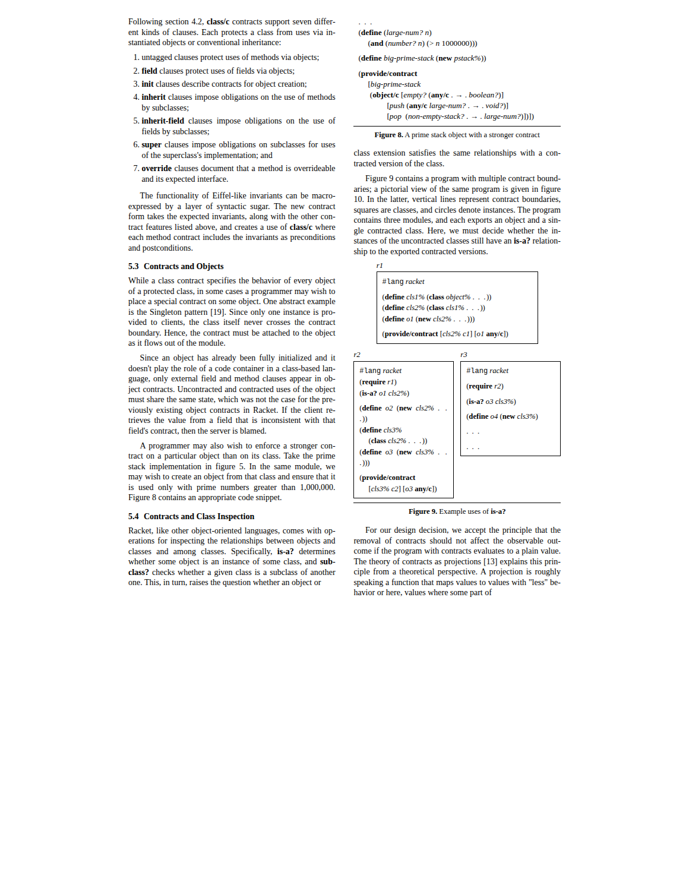Following section 4.2, class/c contracts support seven different kinds of clauses. Each protects a class from uses via instantiated objects or conventional inheritance:
untagged clauses protect uses of methods via objects;
field clauses protect uses of fields via objects;
init clauses describe contracts for object creation;
inherit clauses impose obligations on the use of methods by subclasses;
inherit-field clauses impose obligations on the use of fields by subclasses;
super clauses impose obligations on subclasses for uses of the superclass's implementation; and
override clauses document that a method is overrideable and its expected interface.
The functionality of Eiffel-like invariants can be macro-expressed by a layer of syntactic sugar. The new contract form takes the expected invariants, along with the other contract features listed above, and creates a use of class/c where each method contract includes the invariants as preconditions and postconditions.
5.3 Contracts and Objects
While a class contract specifies the behavior of every object of a protected class, in some cases a programmer may wish to place a special contract on some object. One abstract example is the Singleton pattern [19]. Since only one instance is provided to clients, the class itself never crosses the contract boundary. Hence, the contract must be attached to the object as it flows out of the module.
Since an object has already been fully initialized and it doesn't play the role of a code container in a class-based language, only external field and method clauses appear in object contracts. Uncontracted and contracted uses of the object must share the same state, which was not the case for the previously existing object contracts in Racket. If the client retrieves the value from a field that is inconsistent with that field's contract, then the server is blamed.
A programmer may also wish to enforce a stronger contract on a particular object than on its class. Take the prime stack implementation in figure 5. In the same module, we may wish to create an object from that class and ensure that it is used only with prime numbers greater than 1,000,000. Figure 8 contains an appropriate code snippet.
5.4 Contracts and Class Inspection
Racket, like other object-oriented languages, comes with operations for inspecting the relationships between objects and classes and among classes. Specifically, is-a? determines whether some object is an instance of some class, and subclass? checks whether a given class is a subclass of another one. This, in turn, raises the question whether an object or
. . .
(define (large-num? n)
(and (number? n) (> n 1000000)))
(define big-prime-stack (new pstack%))
(provide/contract
[big-prime-stack
(object/c [empty? (any/c . → . boolean?)]
[push (any/c large-num? . → . void?)]
[pop (non-empty-stack? . → . large-num?)])])
Figure 8. A prime stack object with a stronger contract
class extension satisfies the same relationships with a contracted version of the class.
Figure 9 contains a program with multiple contract boundaries; a pictorial view of the same program is given in figure 10. In the latter, vertical lines represent contract boundaries, squares are classes, and circles denote instances. The program contains three modules, and each exports an object and a single contracted class. Here, we must decide whether the instances of the uncontracted classes still have an is-a? relationship to the exported contracted versions.
r1
#lang racket
(define cls1% (class object% . . .))
(define cls2% (class cls1% . . .))
(define o1 (new cls2% . . .)))
(provide/contract [cls2% c1] [o1 any/c])
r2
#lang racket
(require r1)
(is-a? o1 cls2%)
(define o2 (new cls2% . . .))
(define cls3%
(class cls2% . . .))
(define o3 (new cls3% . . .)))
(provide/contract
[cls3% c2] [o3 any/c])
r3
#lang racket
(require r2)
(is-a? o3 cls3%)
(define o4 (new cls3%)
. . .
. . .
Figure 9. Example uses of is-a?
For our design decision, we accept the principle that the removal of contracts should not affect the observable outcome if the program with contracts evaluates to a plain value. The theory of contracts as projections [13] explains this principle from a theoretical perspective. A projection is roughly speaking a function that maps values to values with "less" behavior or here, values where some part of